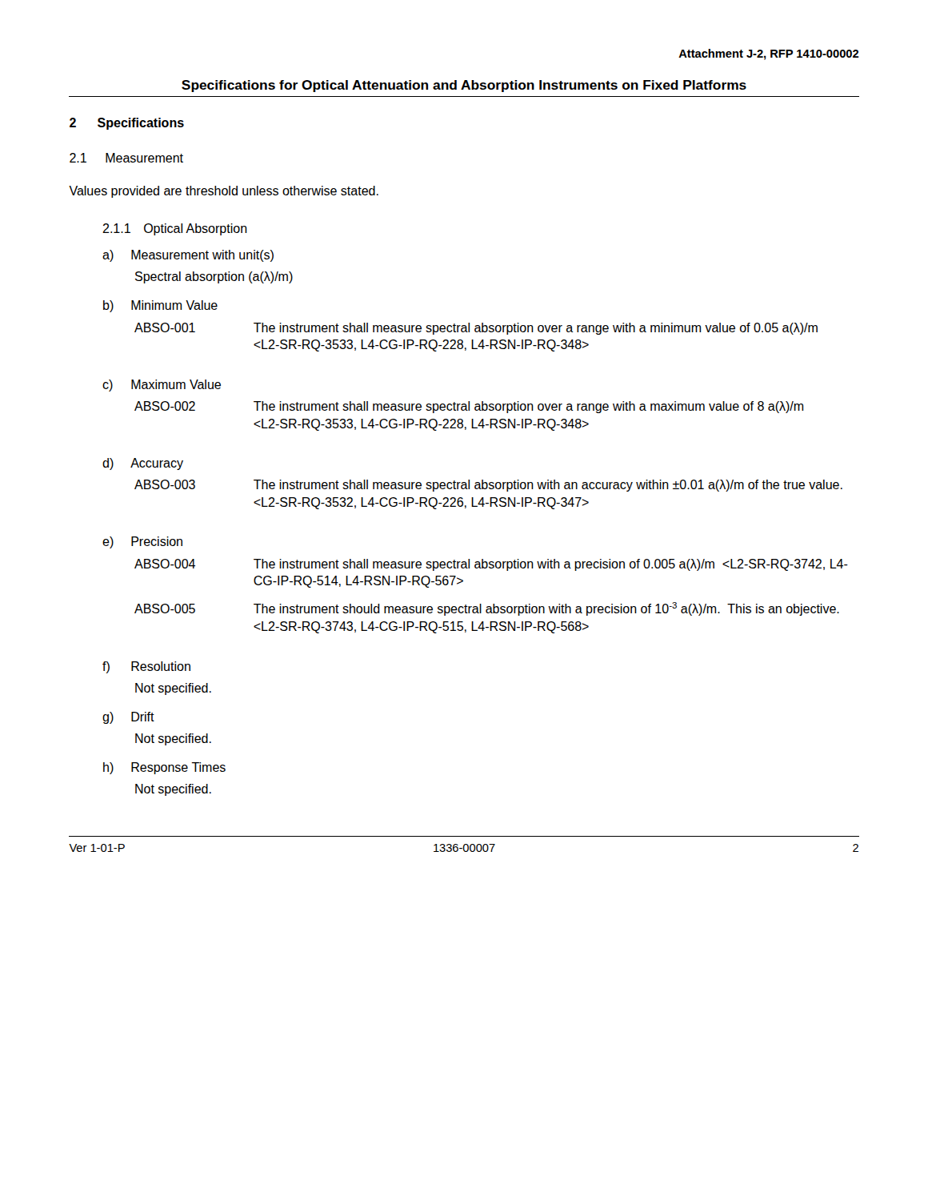Attachment J-2, RFP 1410-00002
Specifications for Optical Attenuation and Absorption Instruments on Fixed Platforms
2 Specifications
2.1 Measurement
Values provided are threshold unless otherwise stated.
2.1.1 Optical Absorption
a) Measurement with unit(s)
Spectral absorption (a(λ)/m)
b) Minimum Value
| ABSO-001 | The instrument shall measure spectral absorption over a range with a minimum value of 0.05 a(λ)/m <L2-SR-RQ-3533, L4-CG-IP-RQ-228, L4-RSN-IP-RQ-348> |
c) Maximum Value
| ABSO-002 | The instrument shall measure spectral absorption over a range with a maximum value of 8 a(λ)/m <L2-SR-RQ-3533, L4-CG-IP-RQ-228, L4-RSN-IP-RQ-348> |
d) Accuracy
| ABSO-003 | The instrument shall measure spectral absorption with an accuracy within ±0.01 a(λ)/m of the true value. <L2-SR-RQ-3532, L4-CG-IP-RQ-226, L4-RSN-IP-RQ-347> |
e) Precision
| ABSO-004 | The instrument shall measure spectral absorption with a precision of 0.005 a(λ)/m <L2-SR-RQ-3742, L4-CG-IP-RQ-514, L4-RSN-IP-RQ-567> |
| ABSO-005 | The instrument should measure spectral absorption with a precision of 10 -3 a(λ)/m. This is an objective. <L2-SR-RQ-3743, L4-CG-IP-RQ-515, L4-RSN-IP-RQ-568> |
f) Resolution
Not specified.
g) Drift
Not specified.
h) Response Times
Not specified.
Ver 1-01-P
1336-00007
2